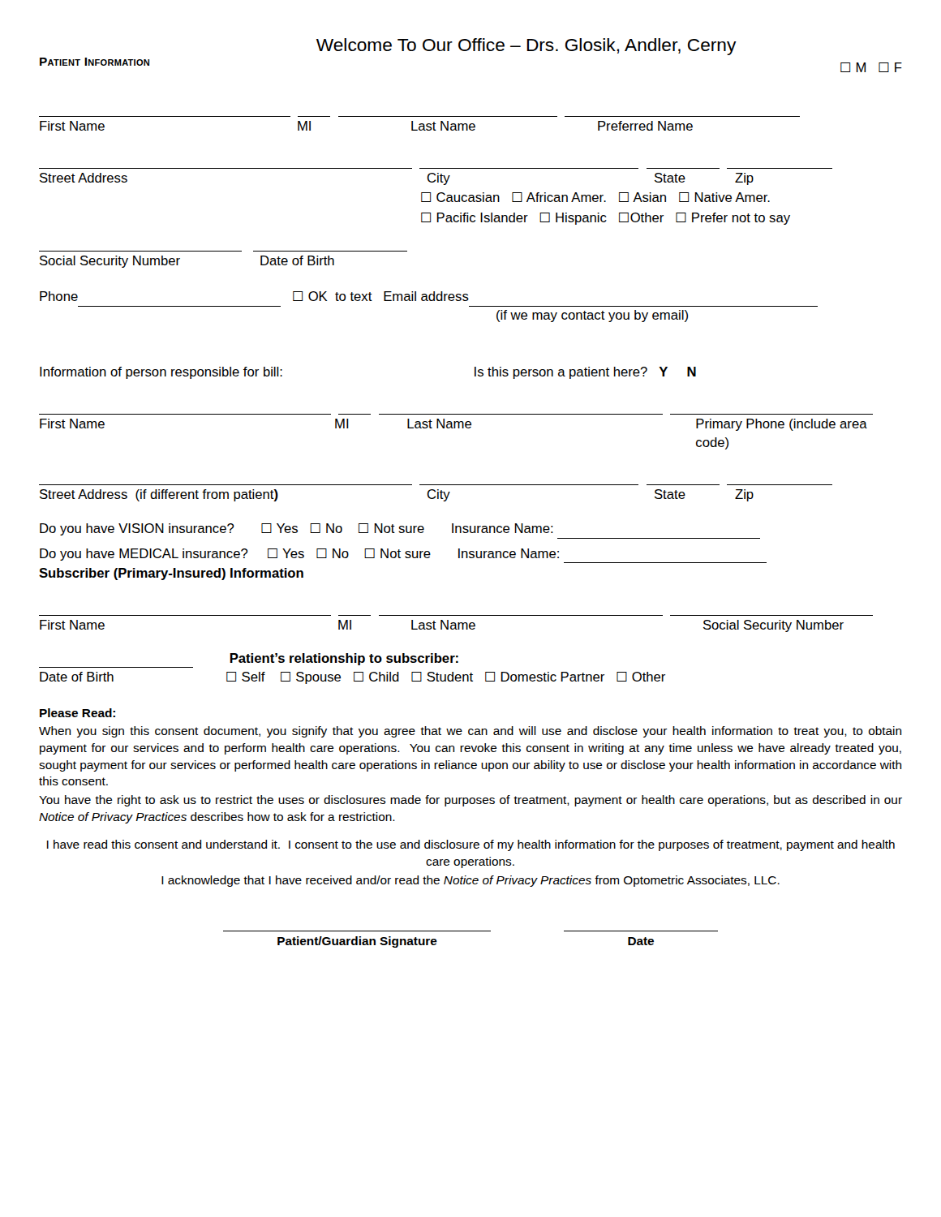Patient Information
Welcome To Our Office – Drs. Glosik, Andler, Cerny
☐ M ☐ F
First Name MI Last Name Preferred Name
Street Address City State Zip
☐ Caucasian ☐ African Amer. ☐ Asian ☐ Native Amer.
☐ Pacific Islander ☐ Hispanic ☐Other ☐ Prefer not to say
Social Security Number Date of Birth
Phone ☐ OK to text Email address
(if we may contact you by email)
Information of person responsible for bill: Is this person a patient here? Y N
First Name MI Last Name Primary Phone (include area code)
Street Address (if different from patient) City State Zip
Do you have VISION insurance? ☐ Yes ☐ No ☐ Not sure Insurance Name:
Do you have MEDICAL insurance? ☐ Yes ☐ No ☐ Not sure Insurance Name:
Subscriber (Primary-Insured) Information
First Name MI Last Name Social Security Number
Patient’s relationship to subscriber:
Date of Birth ☐ Self ☐ Spouse ☐ Child ☐ Student ☐ Domestic Partner ☐ Other
Please Read:
When you sign this consent document, you signify that you agree that we can and will use and disclose your health information to treat you, to obtain payment for our services and to perform health care operations. You can revoke this consent in writing at any time unless we have already treated you, sought payment for our services or performed health care operations in reliance upon our ability to use or disclose your health information in accordance with this consent.
You have the right to ask us to restrict the uses or disclosures made for purposes of treatment, payment or health care operations, but as described in our Notice of Privacy Practices describes how to ask for a restriction.
I have read this consent and understand it. I consent to the use and disclosure of my health information for the purposes of treatment, payment and health care operations.
I acknowledge that I have received and/or read the Notice of Privacy Practices from Optometric Associates, LLC.
Patient/Guardian Signature
Date